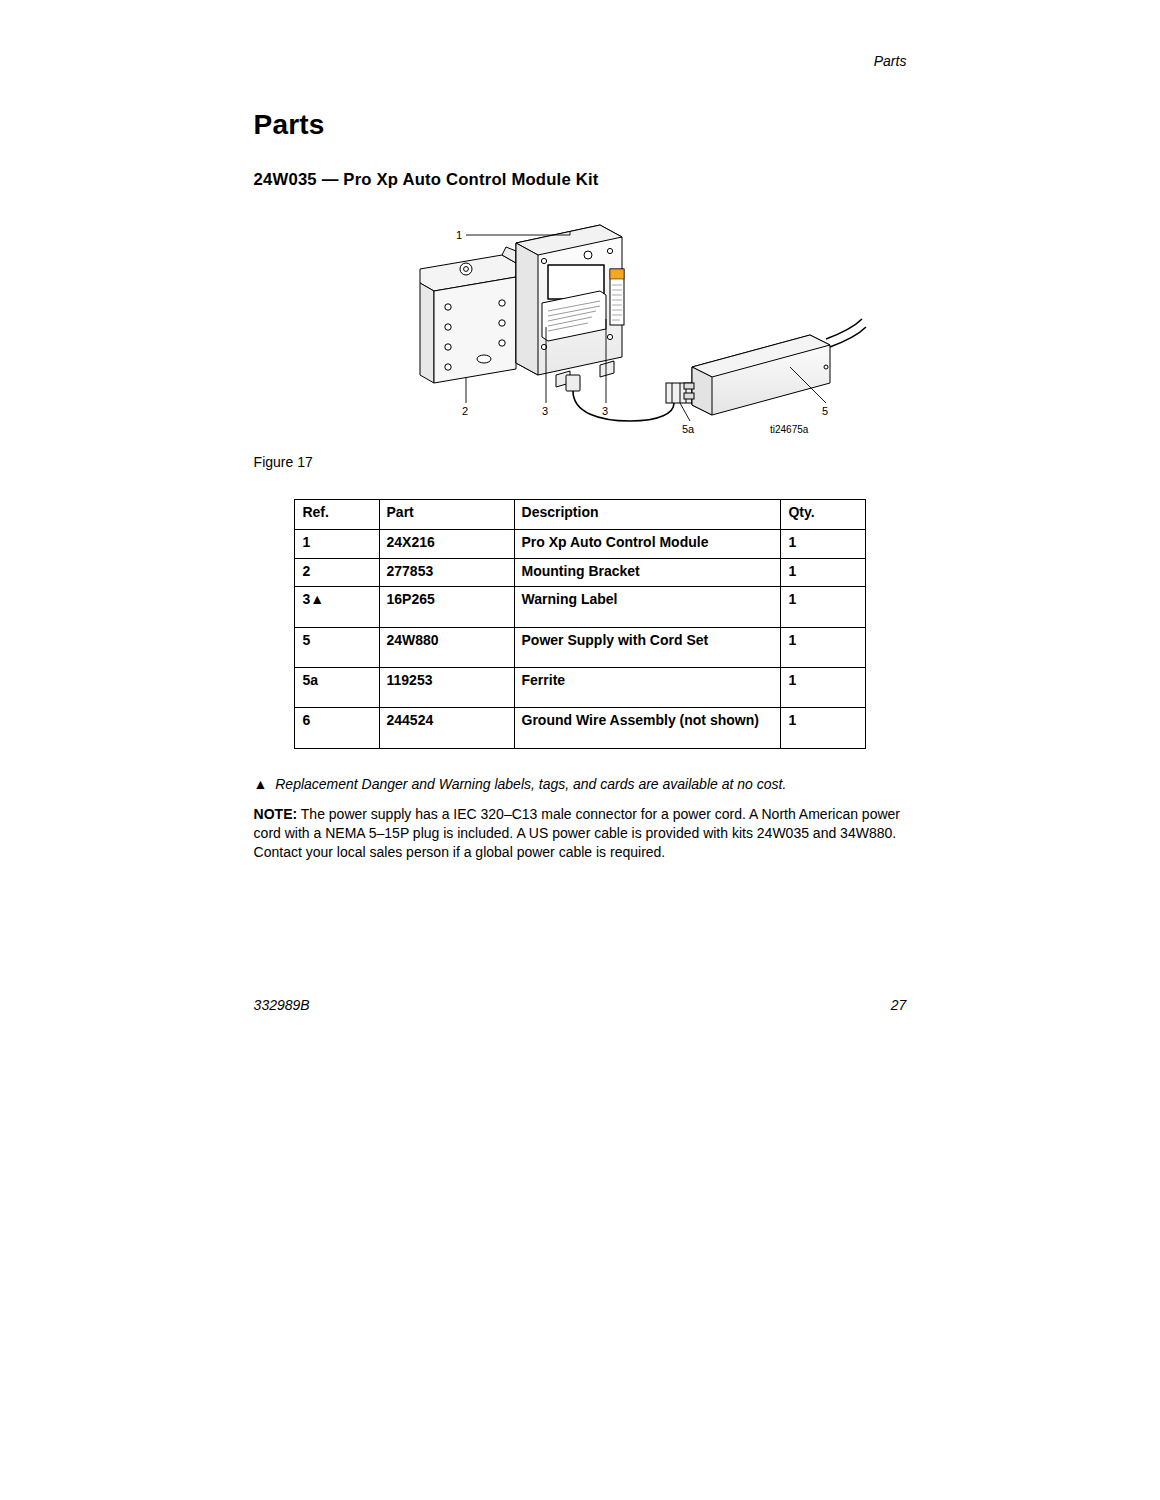Parts
Parts
24W035 — Pro Xp Auto Control Module Kit
1 2 3 3 5 5a ti24675a
Figure 17
| Ref. | Part | Description | Qty. |
| --- | --- | --- | --- |
| 1 | 24X216 | Pro Xp Auto Control Module | 1 |
| 2 | 277853 | Mounting Bracket | 1 |
| 3▲ | 16P265 | Warning Label | 1 |
| 5 | 24W880 | Power Supply with Cord Set | 1 |
| 5a | 119253 | Ferrite | 1 |
| 6 | 244524 | Ground Wire Assembly (not shown) | 1 |
▲ Replacement Danger and Warning labels, tags, and cards are available at no cost.
NOTE: The power supply has a IEC 320–C13 male connector for a power cord. A North American power cord with a NEMA 5–15P plug is included. A US power cable is provided with kits 24W035 and 34W880. Contact your local sales person if a global power cable is required.
332989B 27